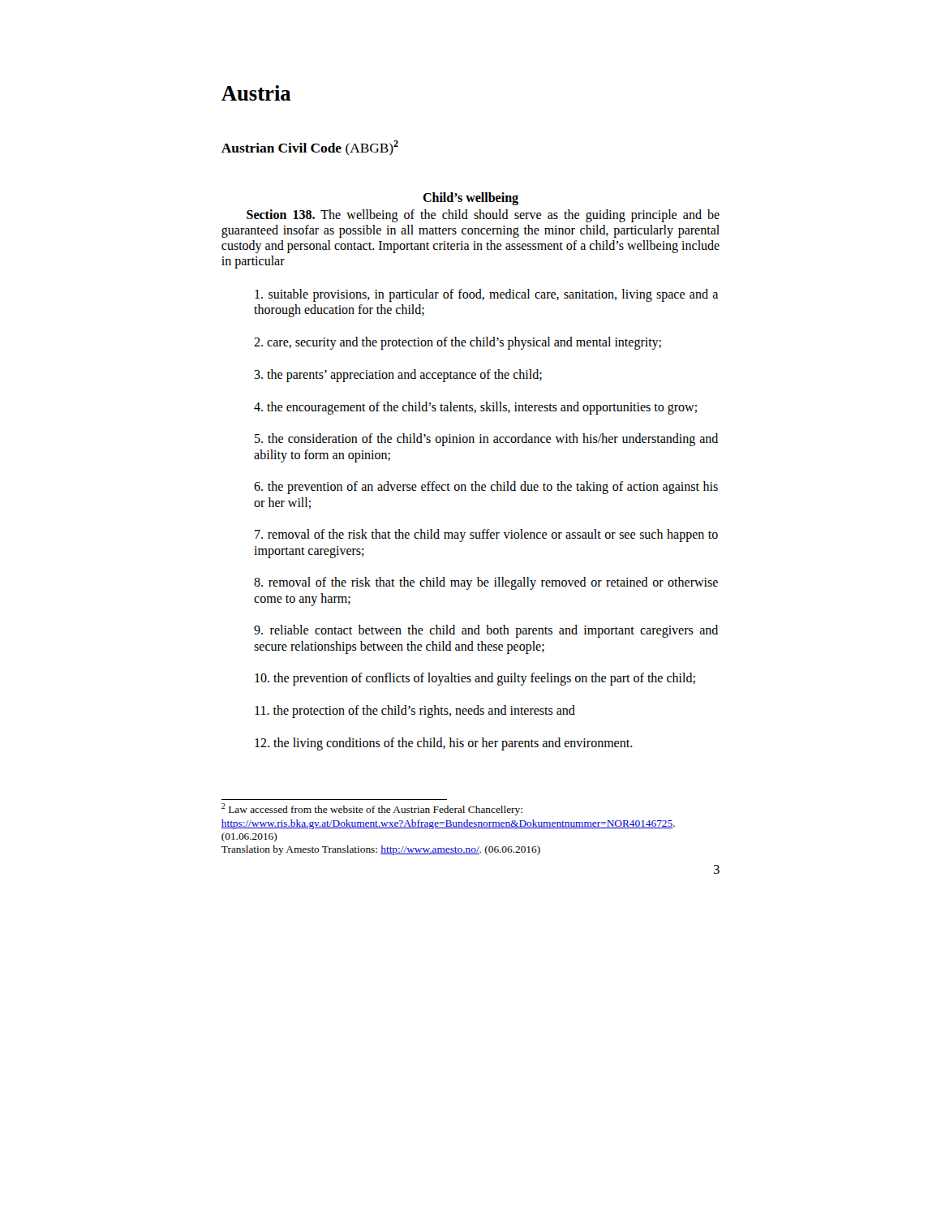Austria
Austrian Civil Code (ABGB)2
Child’s wellbeing
Section 138. The wellbeing of the child should serve as the guiding principle and be guaranteed insofar as possible in all matters concerning the minor child, particularly parental custody and personal contact. Important criteria in the assessment of a child’s wellbeing include in particular
1. suitable provisions, in particular of food, medical care, sanitation, living space and a thorough education for the child;
2. care, security and the protection of the child’s physical and mental integrity;
3. the parents’ appreciation and acceptance of the child;
4. the encouragement of the child’s talents, skills, interests and opportunities to grow;
5. the consideration of the child’s opinion in accordance with his/her understanding and ability to form an opinion;
6. the prevention of an adverse effect on the child due to the taking of action against his or her will;
7. removal of the risk that the child may suffer violence or assault or see such happen to important caregivers;
8. removal of the risk that the child may be illegally removed or retained or otherwise come to any harm;
9. reliable contact between the child and both parents and important caregivers and secure relationships between the child and these people;
10. the prevention of conflicts of loyalties and guilty feelings on the part of the child;
11. the protection of the child’s rights, needs and interests and
12. the living conditions of the child, his or her parents and environment.
2 Law accessed from the website of the Austrian Federal Chancellery:
https://www.ris.bka.gv.at/Dokument.wxe?Abfrage=Bundesnormen&Dokumentnummer=NOR40146725.
(01.06.2016)
Translation by Amesto Translations: http://www.amesto.no/. (06.06.2016)
3